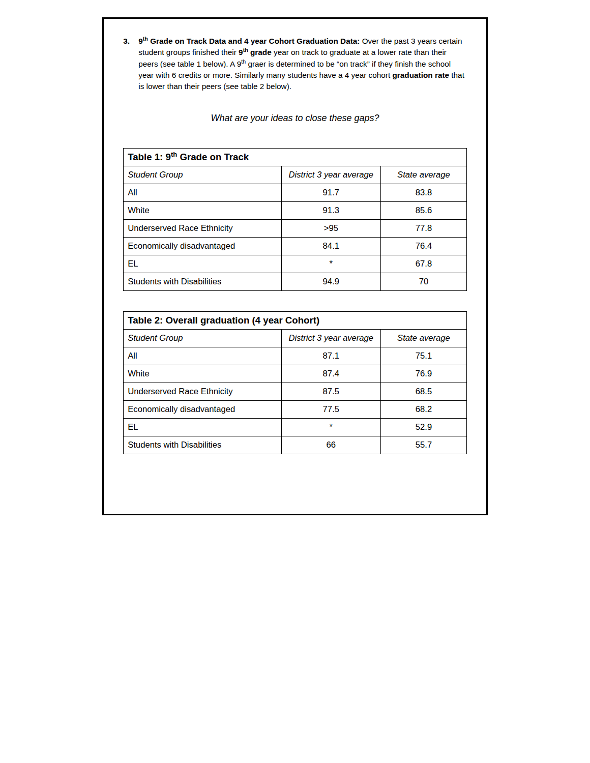3.
9th Grade on Track Data and 4 year Cohort Graduation Data: Over the past 3 years certain student groups finished their 9th grade year on track to graduate at a lower rate than their peers (see table 1 below). A 9th graer is determined to be “on track” if they finish the school year with 6 credits or more. Similarly many students have a 4 year cohort graduation rate that is lower than their peers (see table 2 below).
What are your ideas to close these gaps?
Table 1: 9 th Grade on Track
| Student Group | District 3 year average | State average |
| --- | --- | --- |
| All | 91.7 | 83.8 |
| White | 91.3 | 85.6 |
| Underserved Race Ethnicity | >95 | 77.8 |
| Economically disadvantaged | 84.1 | 76.4 |
| EL | * | 67.8 |
| Students with Disabilities | 94.9 | 70 |
Table 2: Overall graduation (4 year Cohort)
| Student Group | District 3 year average | State average |
| --- | --- | --- |
| All | 87.1 | 75.1 |
| White | 87.4 | 76.9 |
| Underserved Race Ethnicity | 87.5 | 68.5 |
| Economically disadvantaged | 77.5 | 68.2 |
| EL | * | 52.9 |
| Students with Disabilities | 66 | 55.7 |